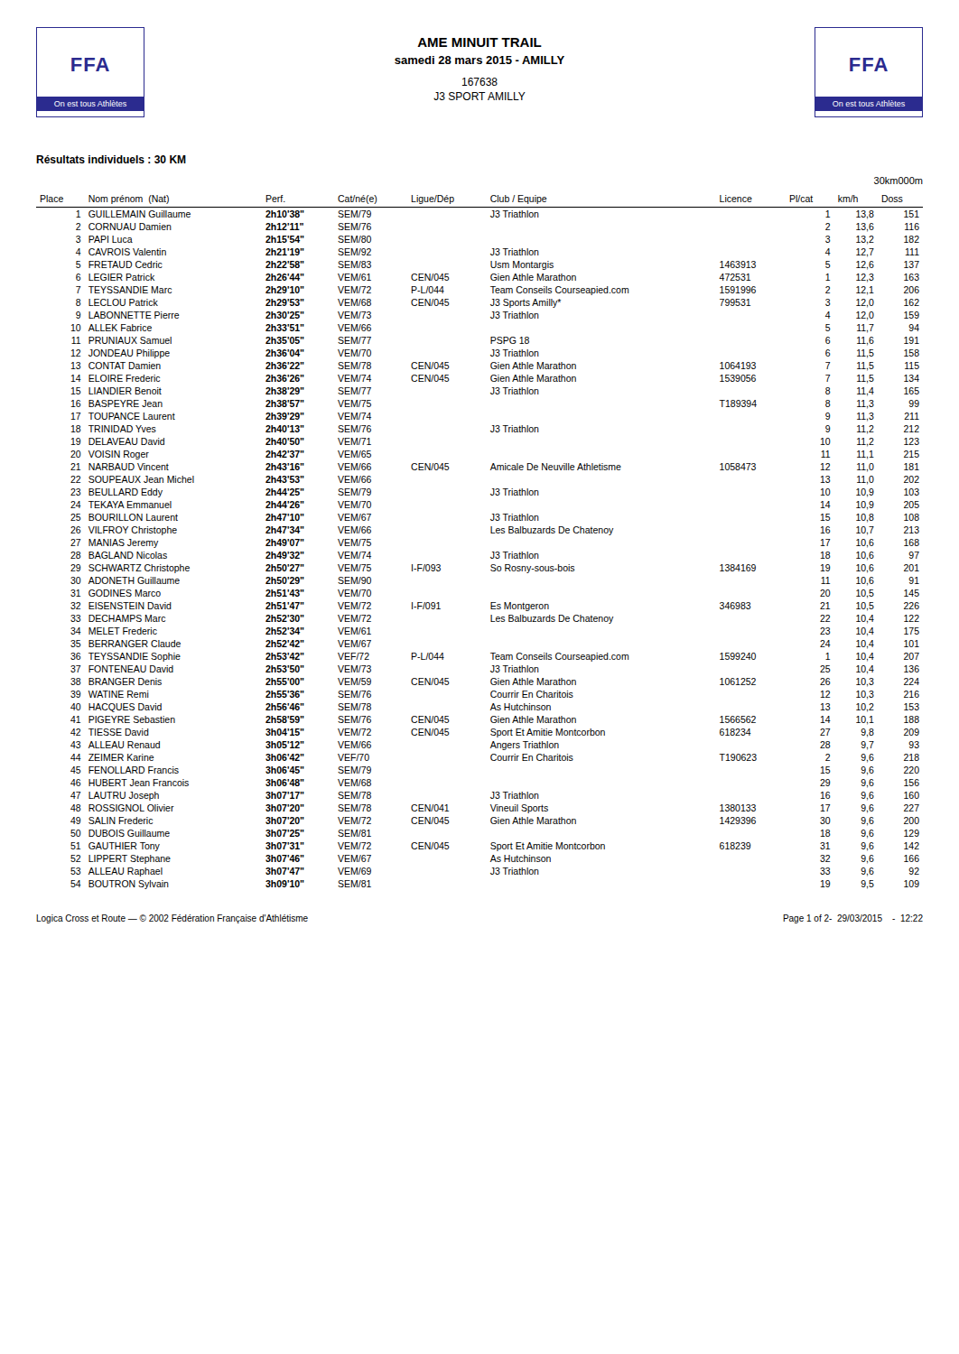FFA
On est tous Athlètes
FFA
On est tous Athlètes
AME MINUIT TRAIL
samedi 28 mars 2015 - AMILLY
167638
J3 SPORT AMILLY
Résultats individuels : 30 KM
30km000m
| Place | Nom prénom (Nat) | Perf. | Cat/né(e) | Ligue/Dép | Club / Equipe | Licence | Pl/cat | km/h | Doss |
| --- | --- | --- | --- | --- | --- | --- | --- | --- | --- |
| 1 | GUILLEMAIN Guillaume | 2h10'38" | SEM/79 | | J3 Triathlon | | 1 | 13,8 | 151 |
| 2 | CORNUAU Damien | 2h12'11" | SEM/76 | | | | 2 | 13,6 | 116 |
| 3 | PAPI Luca | 2h15'54" | SEM/80 | | | | 3 | 13,2 | 182 |
| 4 | CAVROIS Valentin | 2h21'19" | SEM/92 | | J3 Triathlon | | 4 | 12,7 | 111 |
| 5 | FRETAUD Cedric | 2h22'58" | SEM/83 | | Usm Montargis | 1463913 | 5 | 12,6 | 137 |
| 6 | LEGIER Patrick | 2h26'44" | VEM/61 | CEN/045 | Gien Athle Marathon | 472531 | 1 | 12,3 | 163 |
| 7 | TEYSSANDIE Marc | 2h29'10" | VEM/72 | P-L/044 | Team Conseils Courseapied.com | 1591996 | 2 | 12,1 | 206 |
| 8 | LECLOU Patrick | 2h29'53" | VEM/68 | CEN/045 | J3 Sports Amilly* | 799531 | 3 | 12,0 | 162 |
| 9 | LABONNETTE Pierre | 2h30'25" | VEM/73 | | J3 Triathlon | | 4 | 12,0 | 159 |
| 10 | ALLEK Fabrice | 2h33'51" | VEM/66 | | | | 5 | 11,7 | 94 |
| 11 | PRUNIAUX Samuel | 2h35'05" | SEM/77 | | PSPG 18 | | 6 | 11,6 | 191 |
| 12 | JONDEAU Philippe | 2h36'04" | VEM/70 | | J3 Triathlon | | 6 | 11,5 | 158 |
| 13 | CONTAT Damien | 2h36'22" | SEM/78 | CEN/045 | Gien Athle Marathon | 1064193 | 7 | 11,5 | 115 |
| 14 | ELOIRE Frederic | 2h36'26" | VEM/74 | CEN/045 | Gien Athle Marathon | 1539056 | 7 | 11,5 | 134 |
| 15 | LIANDIER Benoit | 2h38'29" | SEM/77 | | J3 Triathlon | | 8 | 11,4 | 165 |
| 16 | BASPEYRE Jean | 2h38'57" | VEM/75 | | | T189394 | 8 | 11,3 | 99 |
| 17 | TOUPANCE Laurent | 2h39'29" | VEM/74 | | | | 9 | 11,3 | 211 |
| 18 | TRINIDAD Yves | 2h40'13" | SEM/76 | | J3 Triathlon | | 9 | 11,2 | 212 |
| 19 | DELAVEAU David | 2h40'50" | VEM/71 | | | | 10 | 11,2 | 123 |
| 20 | VOISIN Roger | 2h42'37" | VEM/65 | | | | 11 | 11,1 | 215 |
| 21 | NARBAUD Vincent | 2h43'16" | VEM/66 | CEN/045 | Amicale De Neuville Athletisme | 1058473 | 12 | 11,0 | 181 |
| 22 | SOUPEAUX Jean Michel | 2h43'53" | VEM/66 | | | | 13 | 11,0 | 202 |
| 23 | BEULLARD Eddy | 2h44'25" | SEM/79 | | J3 Triathlon | | 10 | 10,9 | 103 |
| 24 | TEKAYA Emmanuel | 2h44'26" | VEM/70 | | | | 14 | 10,9 | 205 |
| 25 | BOURILLON Laurent | 2h47'10" | VEM/67 | | J3 Triathlon | | 15 | 10,8 | 108 |
| 26 | VILFROY Christophe | 2h47'34" | VEM/66 | | Les Balbuzards De Chatenoy | | 16 | 10,7 | 213 |
| 27 | MANIAS Jeremy | 2h49'07" | VEM/75 | | | | 17 | 10,6 | 168 |
| 28 | BAGLAND Nicolas | 2h49'32" | VEM/74 | | J3 Triathlon | | 18 | 10,6 | 97 |
| 29 | SCHWARTZ Christophe | 2h50'27" | VEM/75 | I-F/093 | So Rosny-sous-bois | 1384169 | 19 | 10,6 | 201 |
| 30 | ADONETH Guillaume | 2h50'29" | SEM/90 | | | | 11 | 10,6 | 91 |
| 31 | GODINES Marco | 2h51'43" | VEM/70 | | | | 20 | 10,5 | 145 |
| 32 | EISENSTEIN David | 2h51'47" | VEM/72 | I-F/091 | Es Montgeron | 346983 | 21 | 10,5 | 226 |
| 33 | DECHAMPS Marc | 2h52'30" | VEM/72 | | Les Balbuzards De Chatenoy | | 22 | 10,4 | 122 |
| 34 | MELET Frederic | 2h52'34" | VEM/61 | | | | 23 | 10,4 | 175 |
| 35 | BERRANGER Claude | 2h52'42" | VEM/67 | | | | 24 | 10,4 | 101 |
| 36 | TEYSSANDIE Sophie | 2h53'42" | VEF/72 | P-L/044 | Team Conseils Courseapied.com | 1599240 | 1 | 10,4 | 207 |
| 37 | FONTENEAU David | 2h53'50" | VEM/73 | | J3 Triathlon | | 25 | 10,4 | 136 |
| 38 | BRANGER Denis | 2h55'00" | VEM/59 | CEN/045 | Gien Athle Marathon | 1061252 | 26 | 10,3 | 224 |
| 39 | WATINE Remi | 2h55'36" | SEM/76 | | Courrir En Charitois | | 12 | 10,3 | 216 |
| 40 | HACQUES David | 2h56'46" | SEM/78 | | As Hutchinson | | 13 | 10,2 | 153 |
| 41 | PIGEYRE Sebastien | 2h58'59" | SEM/76 | CEN/045 | Gien Athle Marathon | 1566562 | 14 | 10,1 | 188 |
| 42 | TIESSE David | 3h04'15" | VEM/72 | CEN/045 | Sport Et Amitie Montcorbon | 618234 | 27 | 9,8 | 209 |
| 43 | ALLEAU Renaud | 3h05'12" | VEM/66 | | Angers Triathlon | | 28 | 9,7 | 93 |
| 44 | ZEIMER Karine | 3h06'42" | VEF/70 | | Courrir En Charitois | T190623 | 2 | 9,6 | 218 |
| 45 | FENOLLARD Francis | 3h06'45" | SEM/79 | | | | 15 | 9,6 | 220 |
| 46 | HUBERT Jean Francois | 3h06'48" | VEM/68 | | | | 29 | 9,6 | 156 |
| 47 | LAUTRU Joseph | 3h07'17" | SEM/78 | | J3 Triathlon | | 16 | 9,6 | 160 |
| 48 | ROSSIGNOL Olivier | 3h07'20" | SEM/78 | CEN/041 | Vineuil Sports | 1380133 | 17 | 9,6 | 227 |
| 49 | SALIN Frederic | 3h07'20" | VEM/72 | CEN/045 | Gien Athle Marathon | 1429396 | 30 | 9,6 | 200 |
| 50 | DUBOIS Guillaume | 3h07'25" | SEM/81 | | | | 18 | 9,6 | 129 |
| 51 | GAUTHIER Tony | 3h07'31" | VEM/72 | CEN/045 | Sport Et Amitie Montcorbon | 618239 | 31 | 9,6 | 142 |
| 52 | LIPPERT Stephane | 3h07'46" | VEM/67 | | As Hutchinson | | 32 | 9,6 | 166 |
| 53 | ALLEAU Raphael | 3h07'47" | VEM/69 | | J3 Triathlon | | 33 | 9,6 | 92 |
| 54 | BOUTRON Sylvain | 3h09'10" | SEM/81 | | | | 19 | 9,5 | 109 |
Logica Cross et Route — © 2002 Fédération Française d'Athlétisme
Page 1 of 2- 29/03/2015 - 12:22